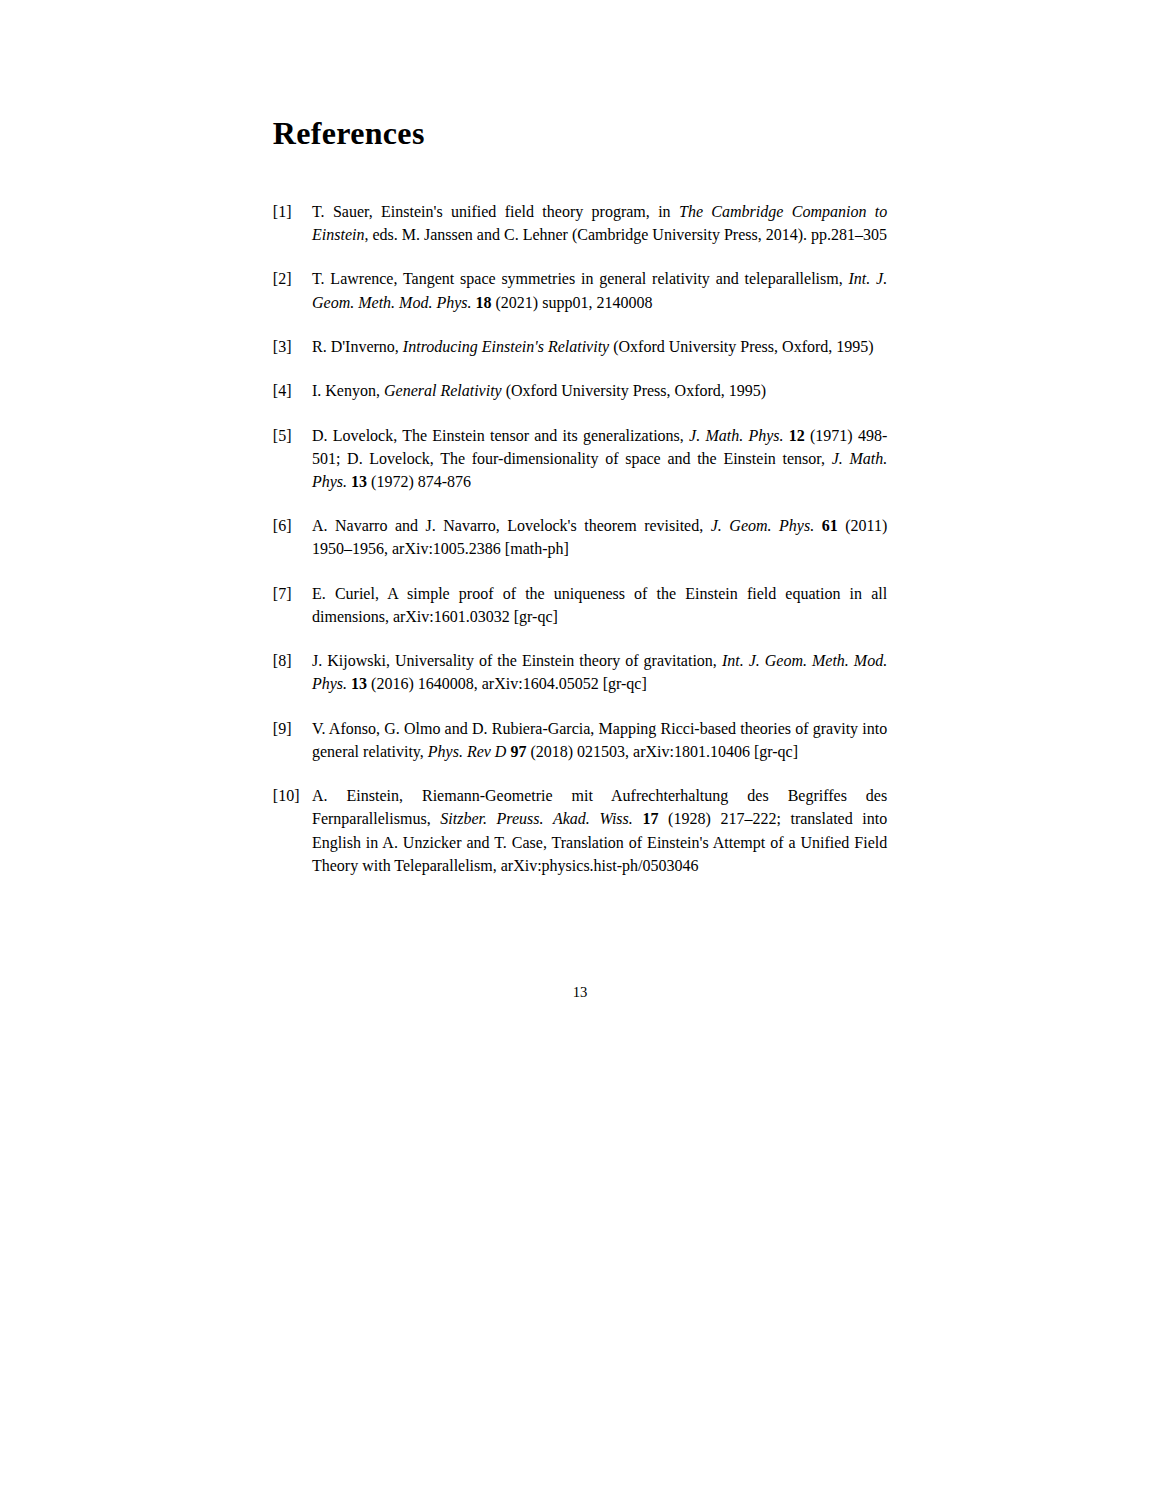References
[1] T. Sauer, Einstein's unified field theory program, in The Cambridge Companion to Einstein, eds. M. Janssen and C. Lehner (Cambridge University Press, 2014). pp.281–305
[2] T. Lawrence, Tangent space symmetries in general relativity and teleparallelism, Int. J. Geom. Meth. Mod. Phys. 18 (2021) supp01, 2140008
[3] R. D'Inverno, Introducing Einstein's Relativity (Oxford University Press, Oxford, 1995)
[4] I. Kenyon, General Relativity (Oxford University Press, Oxford, 1995)
[5] D. Lovelock, The Einstein tensor and its generalizations, J. Math. Phys. 12 (1971) 498-501; D. Lovelock, The four-dimensionality of space and the Einstein tensor, J. Math. Phys. 13 (1972) 874-876
[6] A. Navarro and J. Navarro, Lovelock's theorem revisited, J. Geom. Phys. 61 (2011) 1950–1956, arXiv:1005.2386 [math-ph]
[7] E. Curiel, A simple proof of the uniqueness of the Einstein field equation in all dimensions, arXiv:1601.03032 [gr-qc]
[8] J. Kijowski, Universality of the Einstein theory of gravitation, Int. J. Geom. Meth. Mod. Phys. 13 (2016) 1640008, arXiv:1604.05052 [gr-qc]
[9] V. Afonso, G. Olmo and D. Rubiera-Garcia, Mapping Ricci-based theories of gravity into general relativity, Phys. Rev D 97 (2018) 021503, arXiv:1801.10406 [gr-qc]
[10] A. Einstein, Riemann-Geometrie mit Aufrechterhaltung des Begriffes des Fernparallelismus, Sitzber. Preuss. Akad. Wiss. 17 (1928) 217–222; translated into English in A. Unzicker and T. Case, Translation of Einstein's Attempt of a Unified Field Theory with Teleparallelism, arXiv:physics.hist-ph/0503046
13